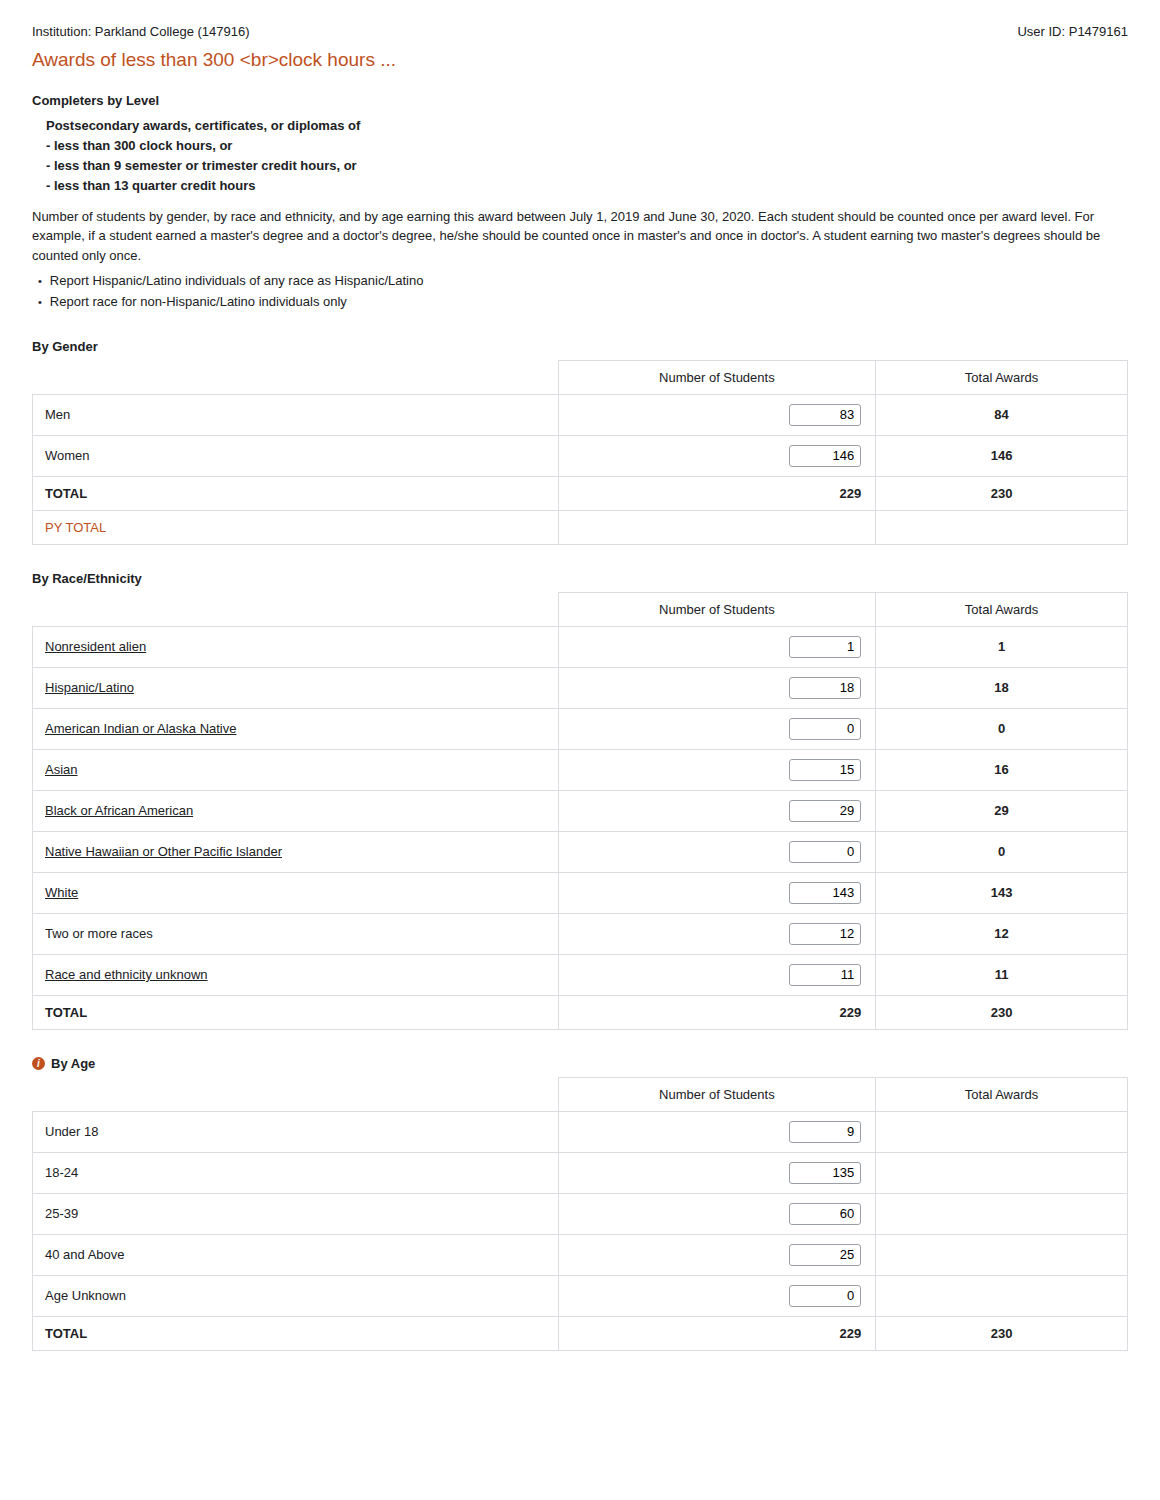Institution: Parkland College (147916)
User ID: P1479161
Awards of less than 300 <br>clock hours ...
Completers by Level
Postsecondary awards, certificates, or diplomas of
- less than 300 clock hours, or
- less than 9 semester or trimester credit hours, or
- less than 13 quarter credit hours
Number of students by gender, by race and ethnicity, and by age earning this award between July 1, 2019 and June 30, 2020. Each student should be counted once per award level. For example, if a student earned a master's degree and a doctor's degree, he/she should be counted once in master's and once in doctor's. A student earning two master's degrees should be counted only once.
Report Hispanic/Latino individuals of any race as Hispanic/Latino
Report race for non-Hispanic/Latino individuals only
By Gender
| | Number of Students | Total Awards |
| --- | --- | --- |
| Men | | 84 |
| Women | | 146 |
| TOTAL | 229 | 230 |
| PY TOTAL | | |
By Race/Ethnicity
| | Number of Students | Total Awards |
| --- | --- | --- |
| Nonresident alien | | 1 |
| Hispanic/Latino | | 18 |
| American Indian or Alaska Native | | 0 |
| Asian | | 16 |
| Black or African American | | 29 |
| Native Hawaiian or Other Pacific Islander | | 0 |
| White | | 143 |
| Two or more races | | 12 |
| Race and ethnicity unknown | | 11 |
| TOTAL | 229 | 230 |
i By Age
| | Number of Students | Total Awards |
| --- | --- | --- |
| Under 18 | | |
| 18-24 | | |
| 25-39 | | |
| 40 and Above | | |
| Age Unknown | | |
| TOTAL | 229 | 230 |